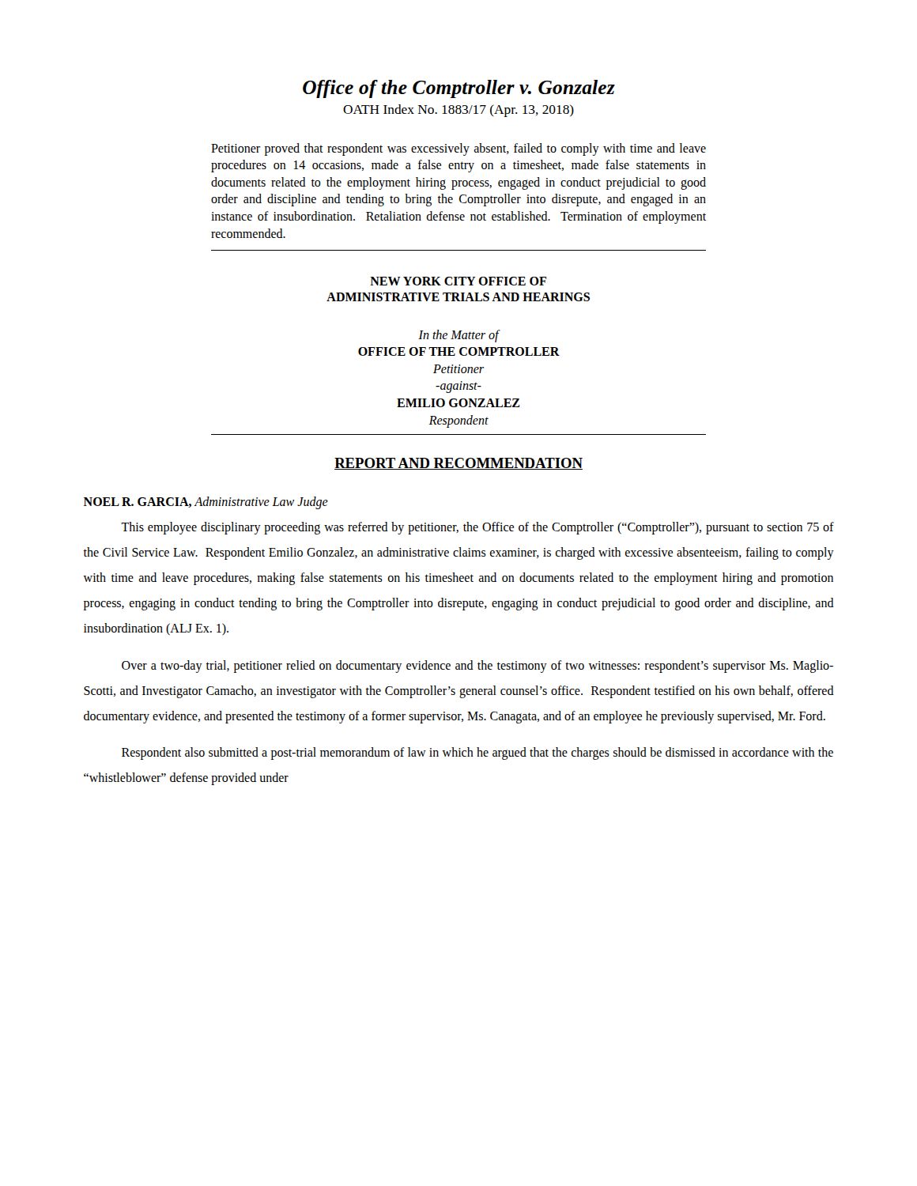Office of the Comptroller v. Gonzalez
OATH Index No. 1883/17 (Apr. 13, 2018)
Petitioner proved that respondent was excessively absent, failed to comply with time and leave procedures on 14 occasions, made a false entry on a timesheet, made false statements in documents related to the employment hiring process, engaged in conduct prejudicial to good order and discipline and tending to bring the Comptroller into disrepute, and engaged in an instance of insubordination. Retaliation defense not established. Termination of employment recommended.
NEW YORK CITY OFFICE OF
ADMINISTRATIVE TRIALS AND HEARINGS
In the Matter of
OFFICE OF THE COMPTROLLER
Petitioner
-against-
EMILIO GONZALEZ
Respondent
REPORT AND RECOMMENDATION
NOEL R. GARCIA, Administrative Law Judge
This employee disciplinary proceeding was referred by petitioner, the Office of the Comptroller (“Comptroller”), pursuant to section 75 of the Civil Service Law. Respondent Emilio Gonzalez, an administrative claims examiner, is charged with excessive absenteeism, failing to comply with time and leave procedures, making false statements on his timesheet and on documents related to the employment hiring and promotion process, engaging in conduct tending to bring the Comptroller into disrepute, engaging in conduct prejudicial to good order and discipline, and insubordination (ALJ Ex. 1).
Over a two-day trial, petitioner relied on documentary evidence and the testimony of two witnesses: respondent’s supervisor Ms. Maglio-Scotti, and Investigator Camacho, an investigator with the Comptroller’s general counsel’s office. Respondent testified on his own behalf, offered documentary evidence, and presented the testimony of a former supervisor, Ms. Canagata, and of an employee he previously supervised, Mr. Ford.
Respondent also submitted a post-trial memorandum of law in which he argued that the charges should be dismissed in accordance with the “whistleblower” defense provided under